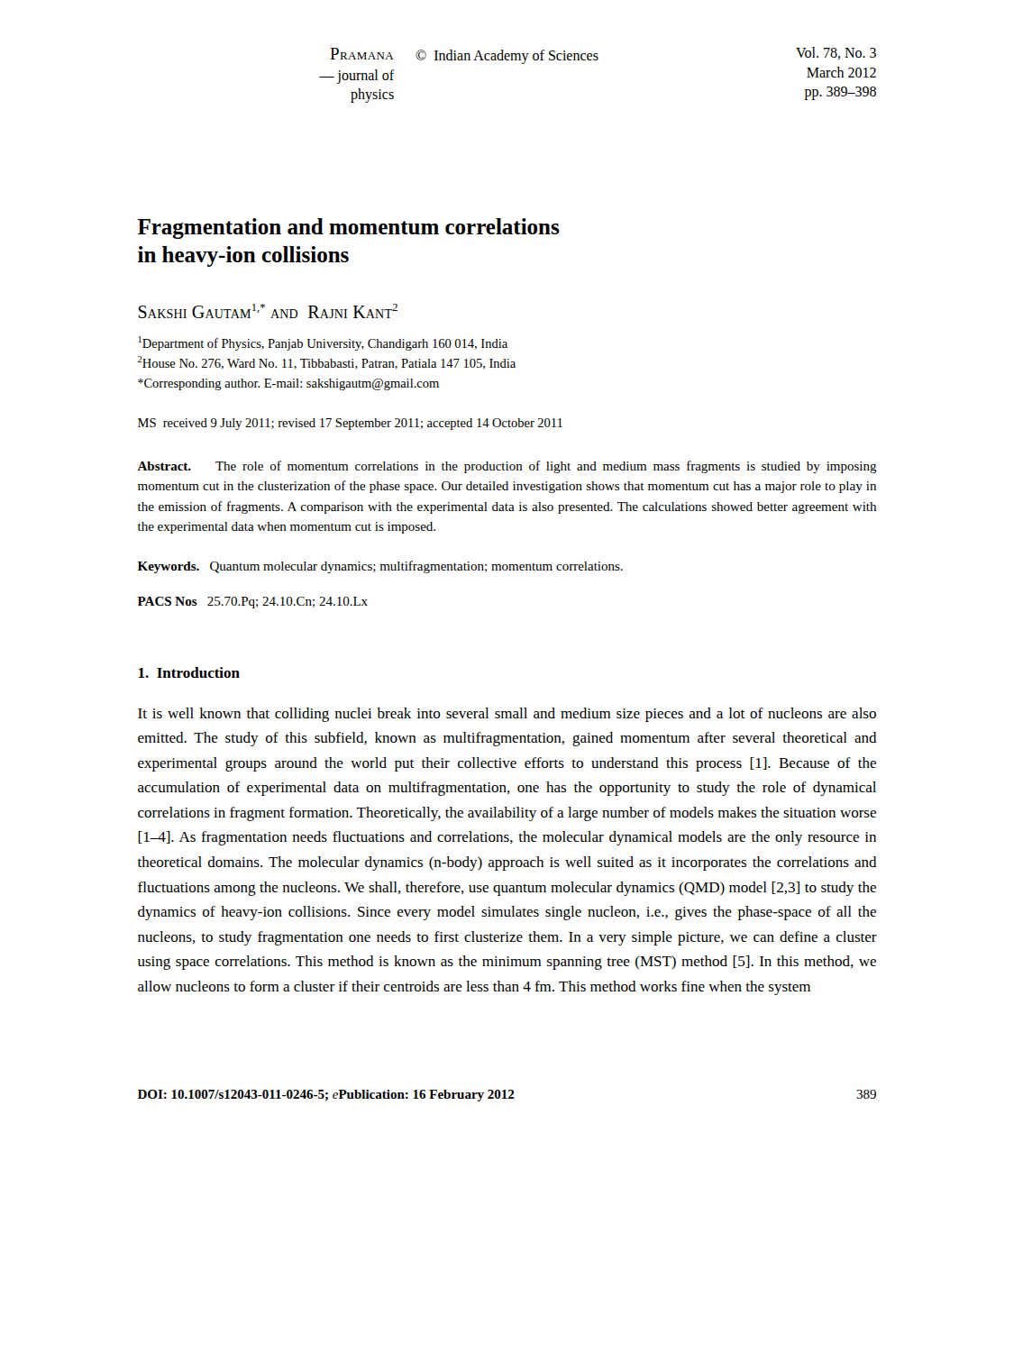Pramana
— journal of
physics
© Indian Academy of Sciences
Vol. 78, No. 3
March 2012
pp. 389–398
Fragmentation and momentum correlations
in heavy-ion collisions
Sakshi Gautam1,* and Rajni Kant2
1Department of Physics, Panjab University, Chandigarh 160 014, India
2House No. 276, Ward No. 11, Tibbabasti, Patran, Patiala 147 105, India
*Corresponding author. E-mail: sakshigautm@gmail.com
MS received 9 July 2011; revised 17 September 2011; accepted 14 October 2011
Abstract. The role of momentum correlations in the production of light and medium mass fragments is studied by imposing momentum cut in the clusterization of the phase space. Our detailed investigation shows that momentum cut has a major role to play in the emission of fragments. A comparison with the experimental data is also presented. The calculations showed better agreement with the experimental data when momentum cut is imposed.
Keywords. Quantum molecular dynamics; multifragmentation; momentum correlations.
PACS Nos 25.70.Pq; 24.10.Cn; 24.10.Lx
1. Introduction
It is well known that colliding nuclei break into several small and medium size pieces and a lot of nucleons are also emitted. The study of this subfield, known as multifragmentation, gained momentum after several theoretical and experimental groups around the world put their collective efforts to understand this process [1]. Because of the accumulation of experimental data on multifragmentation, one has the opportunity to study the role of dynamical correlations in fragment formation. Theoretically, the availability of a large number of models makes the situation worse [1–4]. As fragmentation needs fluctuations and correlations, the molecular dynamical models are the only resource in theoretical domains. The molecular dynamics (n-body) approach is well suited as it incorporates the correlations and fluctuations among the nucleons. We shall, therefore, use quantum molecular dynamics (QMD) model [2,3] to study the dynamics of heavy-ion collisions. Since every model simulates single nucleon, i.e., gives the phase-space of all the nucleons, to study fragmentation one needs to first clusterize them. In a very simple picture, we can define a cluster using space correlations. This method is known as the minimum spanning tree (MST) method [5]. In this method, we allow nucleons to form a cluster if their centroids are less than 4 fm. This method works fine when the system
DOI: 10.1007/s12043-011-0246-5; e Publication: 16 February 2012
389